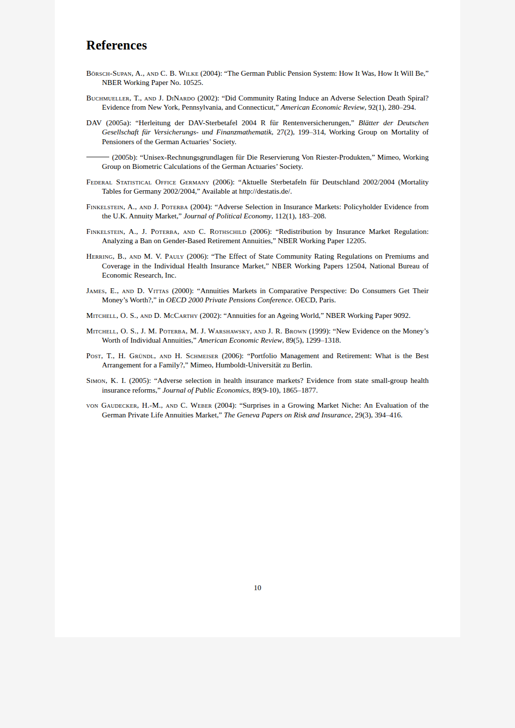References
Börsch-Supan, A., and C. B. Wilke (2004): “The German Public Pension System: How It Was, How It Will Be,” NBER Working Paper No. 10525.
Buchmueller, T., and J. DiNardo (2002): “Did Community Rating Induce an Adverse Selection Death Spiral? Evidence from New York, Pennsylvania, and Connecticut,” American Economic Review, 92(1), 280–294.
DAV (2005a): “Herleitung der DAV-Sterbetafel 2004 R für Rentenversicherungen,” Blätter der Deutschen Gesellschaft für Versicherungs- und Finanzmathematik, 27(2), 199–314, Working Group on Mortality of Pensioners of the German Actuaries’ Society.
(2005b): “Unisex-Rechnungsgrundlagen für Die Reservierung Von Riester-Produkten,” Mimeo, Working Group on Biometric Calculations of the German Actuaries’ Society.
Federal Statistical Office Germany (2006): “Aktuelle Sterbetafeln für Deutschland 2002/2004 (Mortality Tables for Germany 2002/2004,” Available at http://destatis.de/.
Finkelstein, A., and J. Poterba (2004): “Adverse Selection in Insurance Markets: Policyholder Evidence from the U.K. Annuity Market,” Journal of Political Economy, 112(1), 183–208.
Finkelstein, A., J. Poterba, and C. Rothschild (2006): “Redistribution by Insurance Market Regulation: Analyzing a Ban on Gender-Based Retirement Annuities,” NBER Working Paper 12205.
Herring, B., and M. V. Pauly (2006): “The Effect of State Community Rating Regulations on Premiums and Coverage in the Individual Health Insurance Market,” NBER Working Papers 12504, National Bureau of Economic Research, Inc.
James, E., and D. Vittas (2000): “Annuities Markets in Comparative Perspective: Do Consumers Get Their Money’s Worth?,” in OECD 2000 Private Pensions Conference. OECD, Paris.
Mitchell, O. S., and D. McCarthy (2002): “Annuities for an Ageing World,” NBER Working Paper 9092.
Mitchell, O. S., J. M. Poterba, M. J. Warshawsky, and J. R. Brown (1999): “New Evidence on the Money’s Worth of Individual Annuities,” American Economic Review, 89(5), 1299–1318.
Post, T., H. Gründl, and H. Schmeiser (2006): “Portfolio Management and Retirement: What is the Best Arrangement for a Family?,” Mimeo, Humboldt-Universität zu Berlin.
Simon, K. I. (2005): “Adverse selection in health insurance markets? Evidence from state small-group health insurance reforms,” Journal of Public Economics, 89(9-10), 1865–1877.
von Gaudecker, H.-M., and C. Weber (2004): “Surprises in a Growing Market Niche: An Evaluation of the German Private Life Annuities Market,” The Geneva Papers on Risk and Insurance, 29(3), 394–416.
10